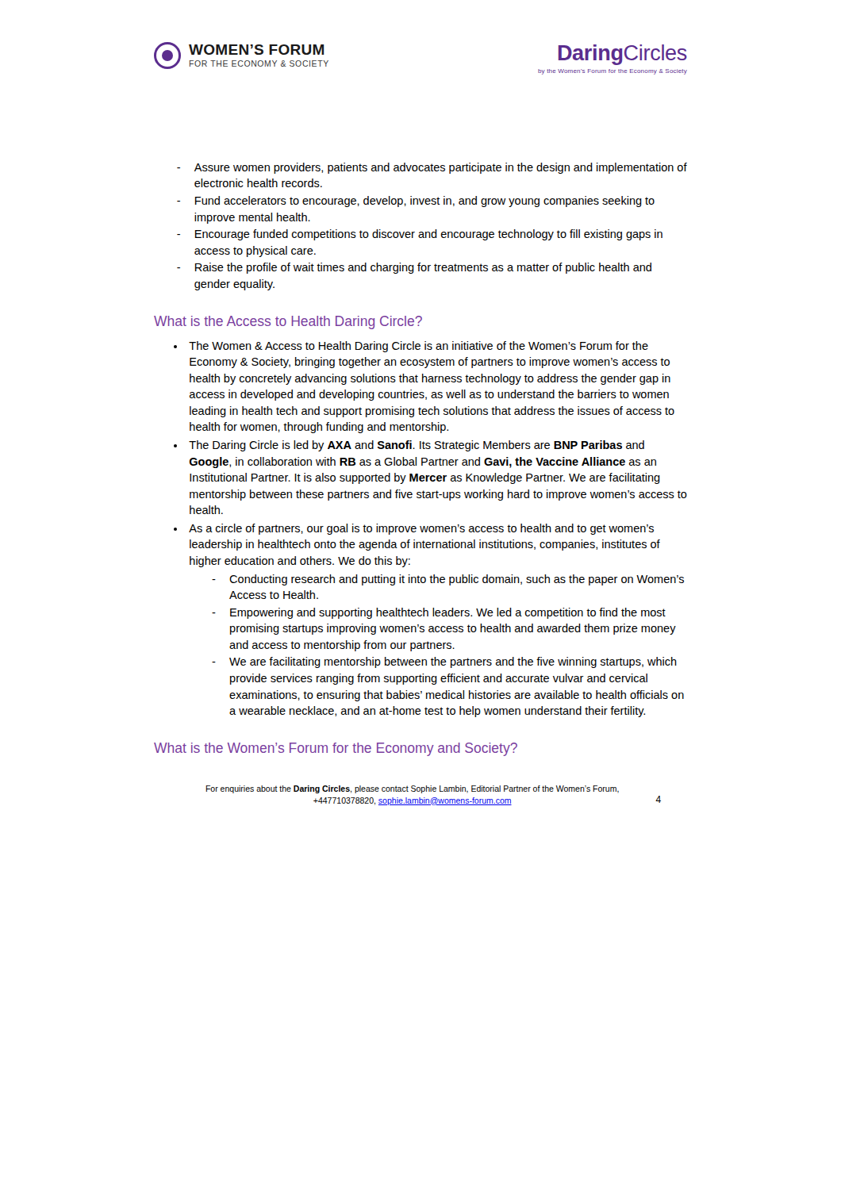WOMEN’S FORUM
FOR THE ECONOMY & SOCIETY
Daring Circles
by the Women’s Forum for the Economy & Society
Assure women providers, patients and advocates participate in the design and implementation of electronic health records.
Fund accelerators to encourage, develop, invest in, and grow young companies seeking to improve mental health.
Encourage funded competitions to discover and encourage technology to fill existing gaps in access to physical care.
Raise the profile of wait times and charging for treatments as a matter of public health and gender equality.
What is the Access to Health Daring Circle?
The Women & Access to Health Daring Circle is an initiative of the Women’s Forum for the Economy & Society, bringing together an ecosystem of partners to improve women’s access to health by concretely advancing solutions that harness technology to address the gender gap in access in developed and developing countries, as well as to understand the barriers to women leading in health tech and support promising tech solutions that address the issues of access to health for women, through funding and mentorship.
The Daring Circle is led by AXA and Sanofi. Its Strategic Members are BNP Paribas and Google, in collaboration with RB as a Global Partner and Gavi, the Vaccine Alliance as an Institutional Partner. It is also supported by Mercer as Knowledge Partner. We are facilitating mentorship between these partners and five start-ups working hard to improve women’s access to health.
As a circle of partners, our goal is to improve women’s access to health and to get women’s leadership in healthtech onto the agenda of international institutions, companies, institutes of higher education and others. We do this by:
Conducting research and putting it into the public domain, such as the paper on Women’s Access to Health.
Empowering and supporting healthtech leaders. We led a competition to find the most promising startups improving women’s access to health and awarded them prize money and access to mentorship from our partners.
We are facilitating mentorship between the partners and the five winning startups, which provide services ranging from supporting efficient and accurate vulvar and cervical examinations, to ensuring that babies’ medical histories are available to health officials on a wearable necklace, and an at-home test to help women understand their fertility.
What is the Women’s Forum for the Economy and Society?
For enquiries about the Daring Circles, please contact Sophie Lambin, Editorial Partner of the Women’s Forum, +447710378820, sophie.lambin@womens-forum.com
4